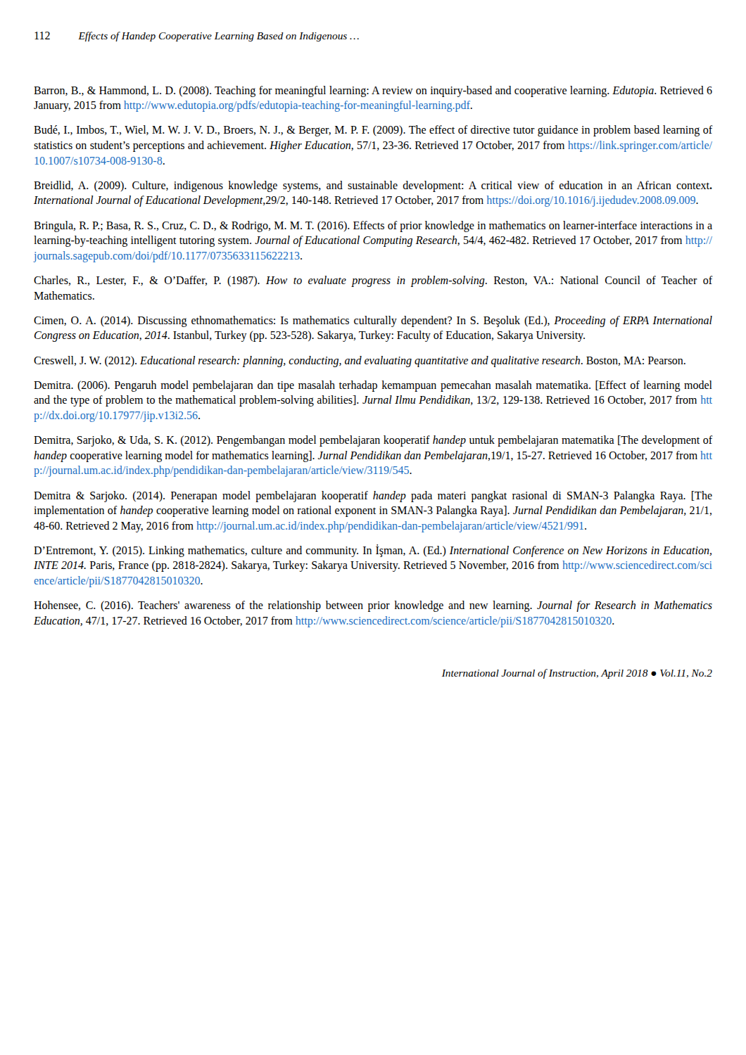112 Effects of Handep Cooperative Learning Based on Indigenous …
Barron, B., & Hammond, L. D. (2008). Teaching for meaningful learning: A review on inquiry-based and cooperative learning. Edutopia. Retrieved 6 January, 2015 from http://www.edutopia.org/pdfs/edutopia-teaching-for-meaningful-learning.pdf.
Budé, I., Imbos, T., Wiel, M. W. J. V. D., Broers, N. J., & Berger, M. P. F. (2009). The effect of directive tutor guidance in problem based learning of statistics on student’s perceptions and achievement. Higher Education, 57/1, 23-36. Retrieved 17 October, 2017 from https://link.springer.com/article/10.1007/s10734-008-9130-8.
Breidlid, A. (2009). Culture, indigenous knowledge systems, and sustainable development: A critical view of education in an African context. International Journal of Educational Development,29/2, 140-148. Retrieved 17 October, 2017 from https://doi.org/10.1016/j.ijedudev.2008.09.009.
Bringula, R. P.; Basa, R. S., Cruz, C. D., & Rodrigo, M. M. T. (2016). Effects of prior knowledge in mathematics on learner-interface interactions in a learning-by-teaching intelligent tutoring system. Journal of Educational Computing Research, 54/4, 462-482. Retrieved 17 October, 2017 from http://journals.sagepub.com/doi/pdf/10.1177/0735633115622213.
Charles, R., Lester, F., & O’Daffer, P. (1987). How to evaluate progress in problem-solving. Reston, VA.: National Council of Teacher of Mathematics.
Cimen, O. A. (2014). Discussing ethnomathematics: Is mathematics culturally dependent? In S. Beşoluk (Ed.), Proceeding of ERPA International Congress on Education, 2014. Istanbul, Turkey (pp. 523-528). Sakarya, Turkey: Faculty of Education, Sakarya University.
Creswell, J. W. (2012). Educational research: planning, conducting, and evaluating quantitative and qualitative research. Boston, MA: Pearson.
Demitra. (2006). Pengaruh model pembelajaran dan tipe masalah terhadap kemampuan pemecahan masalah matematika. [Effect of learning model and the type of problem to the mathematical problem-solving abilities]. Jurnal Ilmu Pendidikan, 13/2, 129-138. Retrieved 16 October, 2017 from http://dx.doi.org/10.17977/jip.v13i2.56.
Demitra, Sarjoko, & Uda, S. K. (2012). Pengembangan model pembelajaran kooperatif handep untuk pembelajaran matematika [The development of handep cooperative learning model for mathematics learning]. Jurnal Pendidikan dan Pembelajaran,19/1, 15-27. Retrieved 16 October, 2017 from http://journal.um.ac.id/index.php/pendidikan-dan-pembelajaran/article/view/3119/545.
Demitra & Sarjoko. (2014). Penerapan model pembelajaran kooperatif handep pada materi pangkat rasional di SMAN-3 Palangka Raya. [The implementation of handep cooperative learning model on rational exponent in SMAN-3 Palangka Raya]. Jurnal Pendidikan dan Pembelajaran, 21/1, 48-60. Retrieved 2 May, 2016 from http://journal.um.ac.id/index.php/pendidikan-dan-pembelajaran/article/view/4521/991.
D’Entremont, Y. (2015). Linking mathematics, culture and community. In İşman, A. (Ed.) International Conference on New Horizons in Education, INTE 2014. Paris, France (pp. 2818-2824). Sakarya, Turkey: Sakarya University. Retrieved 5 November, 2016 from http://www.sciencedirect.com/science/article/pii/S1877042815010320.
Hohensee, C. (2016). Teachers' awareness of the relationship between prior knowledge and new learning. Journal for Research in Mathematics Education, 47/1, 17-27. Retrieved 16 October, 2017 from http://www.sciencedirect.com/science/article/pii/S1877042815010320.
International Journal of Instruction, April 2018 ● Vol.11, No.2